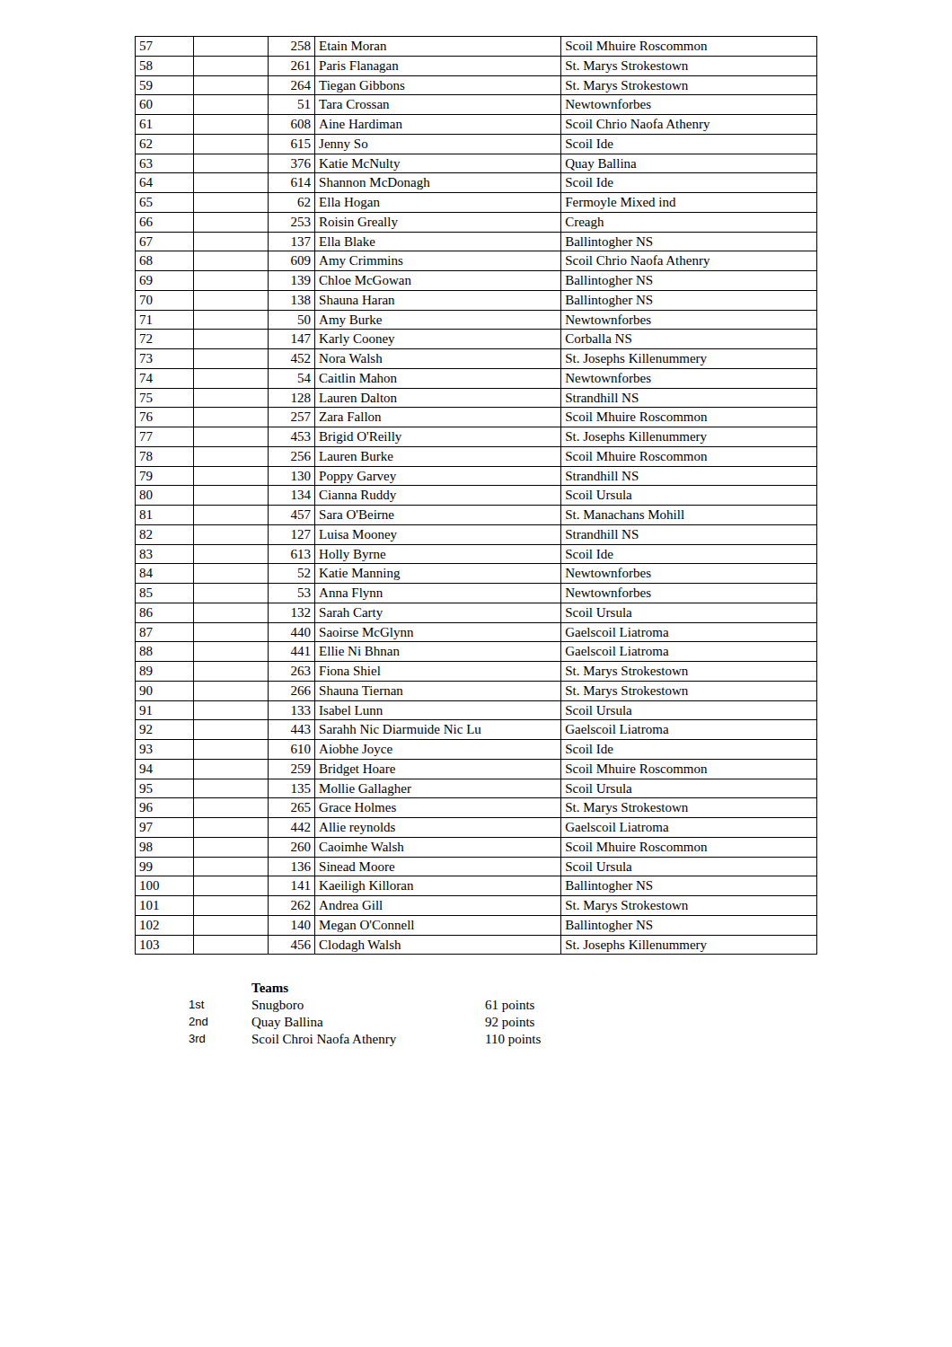| 57 | | 258 | Etain Moran | Scoil Mhuire Roscommon |
| 58 | | 261 | Paris Flanagan | St. Marys Strokestown |
| 59 | | 264 | Tiegan Gibbons | St. Marys Strokestown |
| 60 | | 51 | Tara Crossan | Newtownforbes |
| 61 | | 608 | Aine Hardiman | Scoil Chrio Naofa Athenry |
| 62 | | 615 | Jenny So | Scoil Ide |
| 63 | | 376 | Katie McNulty | Quay Ballina |
| 64 | | 614 | Shannon McDonagh | Scoil Ide |
| 65 | | 62 | Ella Hogan | Fermoyle Mixed ind |
| 66 | | 253 | Roisin Greally | Creagh |
| 67 | | 137 | Ella Blake | Ballintogher NS |
| 68 | | 609 | Amy Crimmins | Scoil Chrio Naofa Athenry |
| 69 | | 139 | Chloe McGowan | Ballintogher NS |
| 70 | | 138 | Shauna Haran | Ballintogher NS |
| 71 | | 50 | Amy Burke | Newtownforbes |
| 72 | | 147 | Karly Cooney | Corballa NS |
| 73 | | 452 | Nora Walsh | St. Josephs Killenummery |
| 74 | | 54 | Caitlin Mahon | Newtownforbes |
| 75 | | 128 | Lauren Dalton | Strandhill NS |
| 76 | | 257 | Zara Fallon | Scoil Mhuire Roscommon |
| 77 | | 453 | Brigid O'Reilly | St. Josephs Killenummery |
| 78 | | 256 | Lauren Burke | Scoil Mhuire Roscommon |
| 79 | | 130 | Poppy Garvey | Strandhill NS |
| 80 | | 134 | Cianna Ruddy | Scoil Ursula |
| 81 | | 457 | Sara O'Beirne | St. Manachans Mohill |
| 82 | | 127 | Luisa Mooney | Strandhill NS |
| 83 | | 613 | Holly Byrne | Scoil Ide |
| 84 | | 52 | Katie Manning | Newtownforbes |
| 85 | | 53 | Anna Flynn | Newtownforbes |
| 86 | | 132 | Sarah Carty | Scoil Ursula |
| 87 | | 440 | Saoirse McGlynn | Gaelscoil Liatroma |
| 88 | | 441 | Ellie Ni Bhnan | Gaelscoil Liatroma |
| 89 | | 263 | Fiona Shiel | St. Marys Strokestown |
| 90 | | 266 | Shauna Tiernan | St. Marys Strokestown |
| 91 | | 133 | Isabel Lunn | Scoil Ursula |
| 92 | | 443 | Sarahh Nic Diarmuide Nic Lu | Gaelscoil Liatroma |
| 93 | | 610 | Aiobhe Joyce | Scoil Ide |
| 94 | | 259 | Bridget Hoare | Scoil Mhuire Roscommon |
| 95 | | 135 | Mollie Gallagher | Scoil Ursula |
| 96 | | 265 | Grace Holmes | St. Marys Strokestown |
| 97 | | 442 | Allie reynolds | Gaelscoil Liatroma |
| 98 | | 260 | Caoimhe Walsh | Scoil Mhuire Roscommon |
| 99 | | 136 | Sinead Moore | Scoil Ursula |
| 100 | | 141 | Kaeiligh Killoran | Ballintogher NS |
| 101 | | 262 | Andrea Gill | St. Marys Strokestown |
| 102 | | 140 | Megan O'Connell | Ballintogher NS |
| 103 | | 456 | Clodagh Walsh | St. Josephs Killenummery |
| | Teams | |
| 1st | Snugboro | 61 points |
| 2nd | Quay Ballina | 92 points |
| 3rd | Scoil Chroi Naofa Athenry | 110 points |